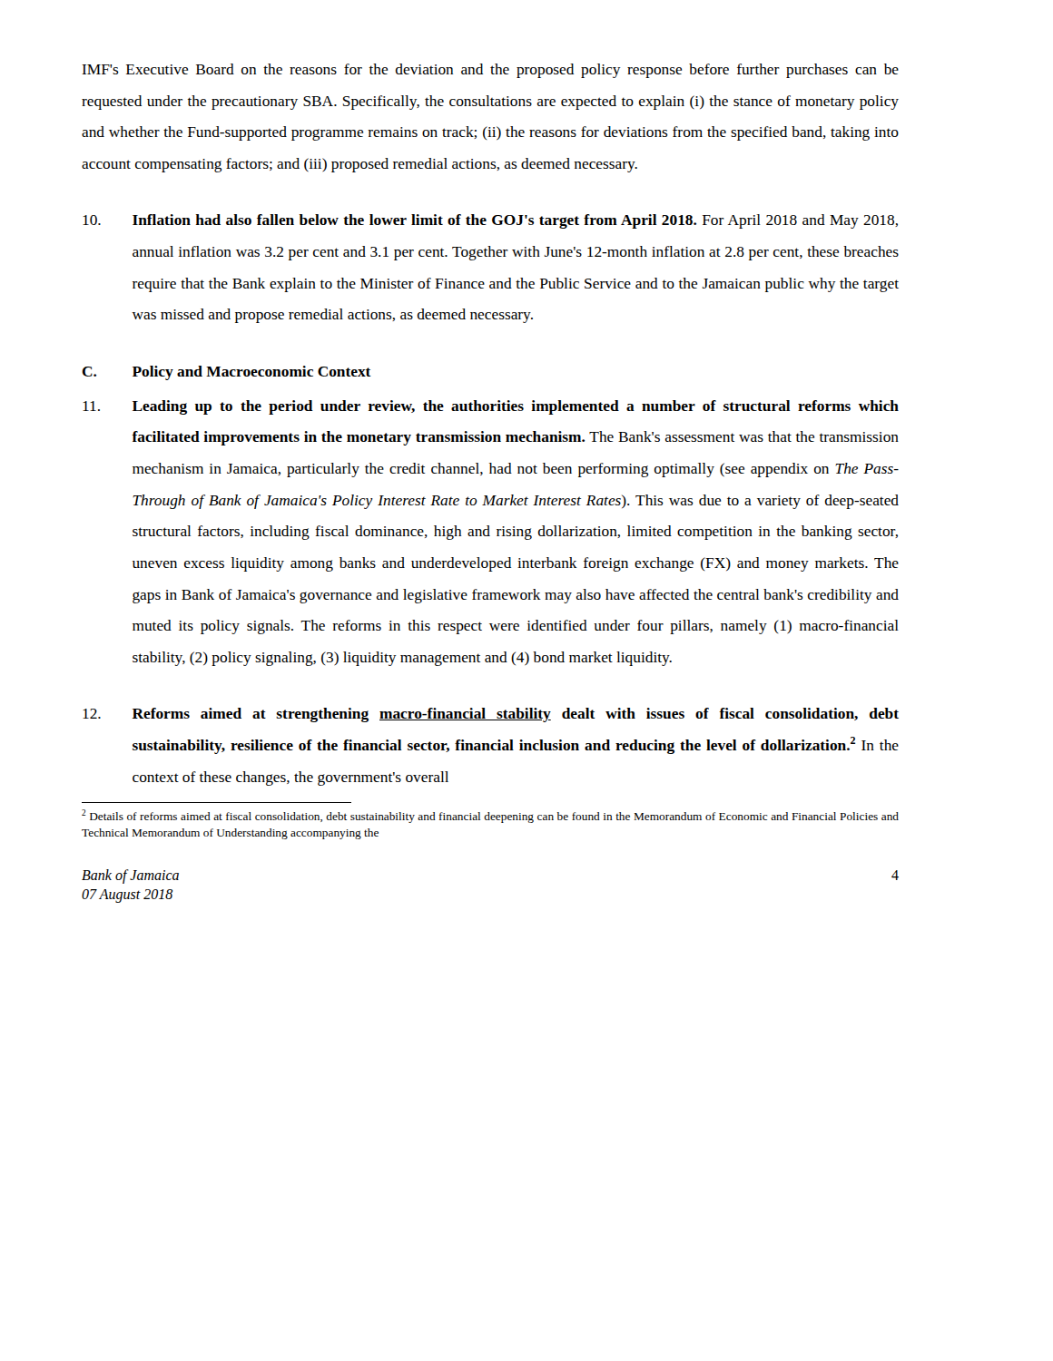IMF's Executive Board on the reasons for the deviation and the proposed policy response before further purchases can be requested under the precautionary SBA. Specifically, the consultations are expected to explain (i) the stance of monetary policy and whether the Fund-supported programme remains on track; (ii) the reasons for deviations from the specified band, taking into account compensating factors; and (iii) proposed remedial actions, as deemed necessary.
10. Inflation had also fallen below the lower limit of the GOJ's target from April 2018. For April 2018 and May 2018, annual inflation was 3.2 per cent and 3.1 per cent. Together with June's 12-month inflation at 2.8 per cent, these breaches require that the Bank explain to the Minister of Finance and the Public Service and to the Jamaican public why the target was missed and propose remedial actions, as deemed necessary.
C. Policy and Macroeconomic Context
11. Leading up to the period under review, the authorities implemented a number of structural reforms which facilitated improvements in the monetary transmission mechanism. The Bank's assessment was that the transmission mechanism in Jamaica, particularly the credit channel, had not been performing optimally (see appendix on The Pass-Through of Bank of Jamaica's Policy Interest Rate to Market Interest Rates). This was due to a variety of deep-seated structural factors, including fiscal dominance, high and rising dollarization, limited competition in the banking sector, uneven excess liquidity among banks and underdeveloped interbank foreign exchange (FX) and money markets. The gaps in Bank of Jamaica's governance and legislative framework may also have affected the central bank's credibility and muted its policy signals. The reforms in this respect were identified under four pillars, namely (1) macro-financial stability, (2) policy signaling, (3) liquidity management and (4) bond market liquidity.
12. Reforms aimed at strengthening macro-financial stability dealt with issues of fiscal consolidation, debt sustainability, resilience of the financial sector, financial inclusion and reducing the level of dollarization.2 In the context of these changes, the government's overall
2 Details of reforms aimed at fiscal consolidation, debt sustainability and financial deepening can be found in the Memorandum of Economic and Financial Policies and Technical Memorandum of Understanding accompanying the
Bank of Jamaica
07 August 2018
4